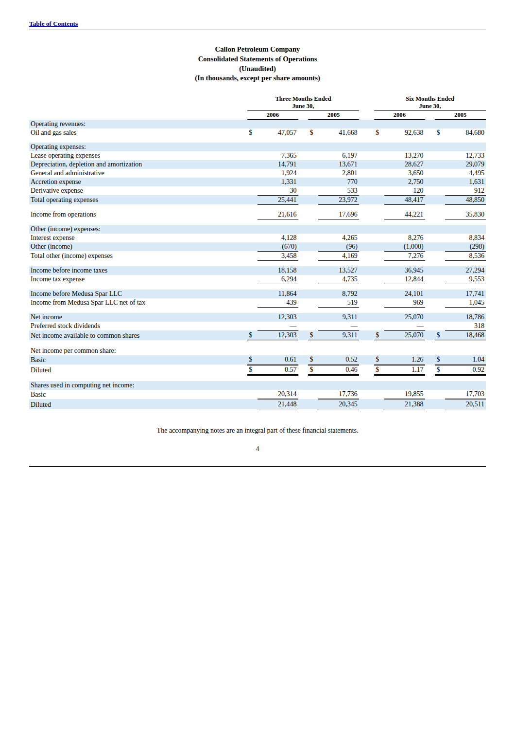Table of Contents
Callon Petroleum Company
Consolidated Statements of Operations
(Unaudited)
(In thousands, except per share amounts)
| | | Three Months Ended June 30, | | Six Months Ended June 30, |
| | | 2006 | | 2005 | | 2006 | | 2005 |
| Operating revenues: | | | | | | | | | | | | |
| Oil and gas sales | | $ | 47,057 | | $ | 41,668 | | $ | 92,638 | | $ | 84,680 |
| Operating expenses: | | | | | | | | | | | | |
| Lease operating expenses | | | 7,365 | | | 6,197 | | | 13,270 | | | 12,733 |
| Depreciation, depletion and amortization | | | 14,791 | | | 13,671 | | | 28,627 | | | 29,079 |
| General and administrative | | | 1,924 | | | 2,801 | | | 3,650 | | | 4,495 |
| Accretion expense | | | 1,331 | | | 770 | | | 2,750 | | | 1,631 |
| Derivative expense | | | 30 | | | 533 | | | 120 | | | 912 |
| Total operating expenses | | | 25,441 | | | 23,972 | | | 48,417 | | | 48,850 |
| Income from operations | | | 21,616 | | | 17,696 | | | 44,221 | | | 35,830 |
| Other (income) expenses: | | | | | | | | | | | | |
| Interest expense | | | 4,128 | | | 4,265 | | | 8,276 | | | 8,834 |
| Other (income) | | | (670) | | | (96) | | | (1,000) | | | (298) |
| Total other (income) expenses | | | 3,458 | | | 4,169 | | | 7,276 | | | 8,536 |
| Income before income taxes | | | 18,158 | | | 13,527 | | | 36,945 | | | 27,294 |
| Income tax expense | | | 6,294 | | | 4,735 | | | 12,844 | | | 9,553 |
| Income before Medusa Spar LLC | | | 11,864 | | | 8,792 | | | 24,101 | | | 17,741 |
| Income from Medusa Spar LLC net of tax | | | 439 | | | 519 | | | 969 | | | 1,045 |
| Net income | | | 12,303 | | | 9,311 | | | 25,070 | | | 18,786 |
| Preferred stock dividends | | | — | | | — | | | — | | | 318 |
| Net income available to common shares | | $ | 12,303 | | $ | 9,311 | | $ | 25,070 | | $ | 18,468 |
| Net income per common share: | | | | | | | | | | | | |
| Basic | | $ | 0.61 | | $ | 0.52 | | $ | 1.26 | | $ | 1.04 |
| Diluted | | $ | 0.57 | | $ | 0.46 | | $ | 1.17 | | $ | 0.92 |
| Shares used in computing net income: | | | | | | | | | | | | |
| Basic | | | 20,314 | | | 17,736 | | | 19,855 | | | 17,703 |
| Diluted | | | 21,448 | | | 20,345 | | | 21,388 | | | 20,511 |
The accompanying notes are an integral part of these financial statements.
4